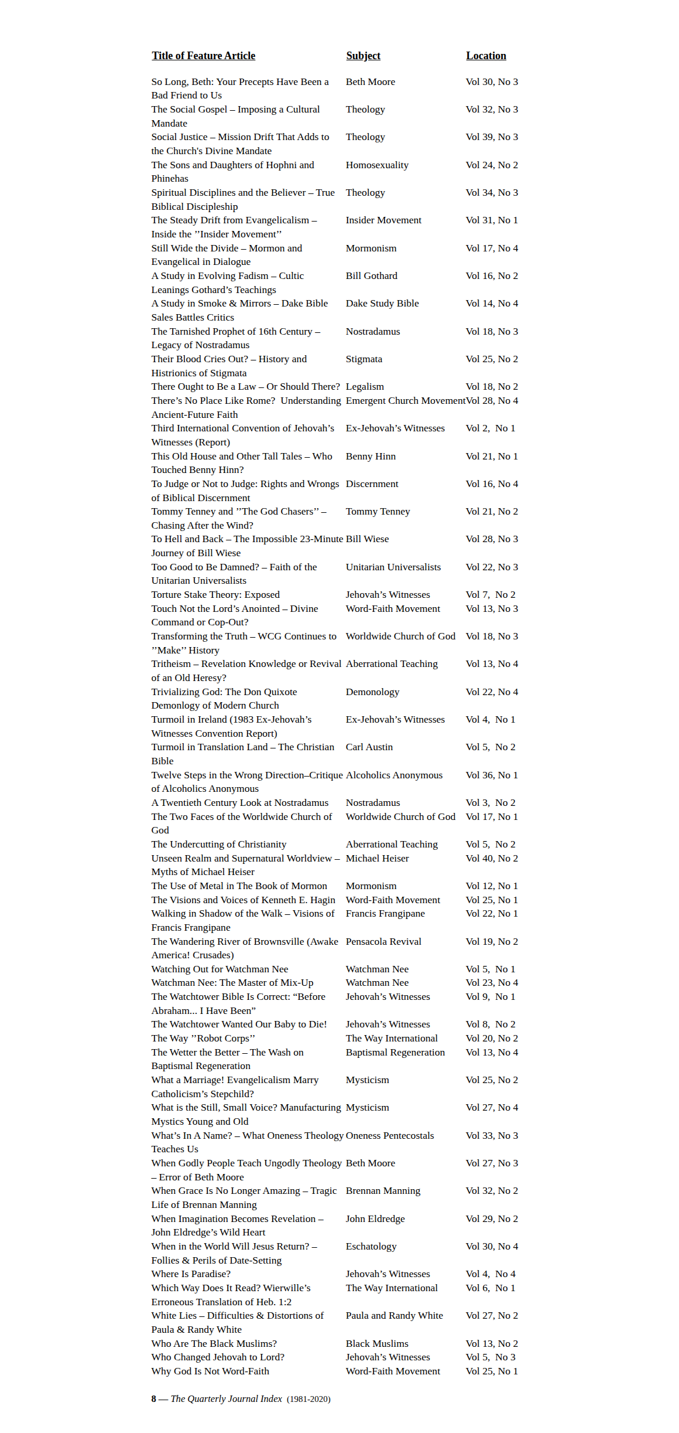| Title of Feature Article | Subject | Location |
| --- | --- | --- |
| So Long, Beth: Your Precepts Have Been a Bad Friend to Us | Beth Moore | Vol 30, No 3 |
| The Social Gospel – Imposing a Cultural Mandate | Theology | Vol 32, No 3 |
| Social Justice – Mission Drift That Adds to the Church's Divine Mandate | Theology | Vol 39, No 3 |
| The Sons and Daughters of Hophni and Phinehas | Homosexuality | Vol 24, No 2 |
| Spiritual Disciplines and the Believer – True Biblical Discipleship | Theology | Vol 34, No 3 |
| The Steady Drift from Evangelicalism – Inside the ’’Insider Movement’’ | Insider Movement | Vol 31, No 1 |
| Still Wide the Divide – Mormon and Evangelical in Dialogue | Mormonism | Vol 17, No 4 |
| A Study in Evolving Fadism – Cultic Leanings Gothard’s Teachings | Bill Gothard | Vol 16, No 2 |
| A Study in Smoke & Mirrors – Dake Bible Sales Battles Critics | Dake Study Bible | Vol 14, No 4 |
| The Tarnished Prophet of 16th Century – Legacy of Nostradamus | Nostradamus | Vol 18, No 3 |
| Their Blood Cries Out? – History and Histrionics of Stigmata | Stigmata | Vol 25, No 2 |
| There Ought to Be a Law – Or Should There? | Legalism | Vol 18, No 2 |
| There’s No Place Like Rome? Understanding Ancient-Future Faith | Emergent Church Movement | Vol 28, No 4 |
| Third International Convention of Jehovah’s Witnesses (Report) | Ex-Jehovah’s Witnesses | Vol 2, No 1 |
| This Old House and Other Tall Tales – Who Touched Benny Hinn? | Benny Hinn | Vol 21, No 1 |
| To Judge or Not to Judge: Rights and Wrongs of Biblical Discernment | Discernment | Vol 16, No 4 |
| Tommy Tenney and ’’The God Chasers’’ – Chasing After the Wind? | Tommy Tenney | Vol 21, No 2 |
| To Hell and Back – The Impossible 23-Minute Journey of Bill Wiese | Bill Wiese | Vol 28, No 3 |
| Too Good to Be Damned? – Faith of the Unitarian Universalists | Unitarian Universalists | Vol 22, No 3 |
| Torture Stake Theory: Exposed | Jehovah’s Witnesses | Vol 7, No 2 |
| Touch Not the Lord’s Anointed – Divine Command or Cop-Out? | Word-Faith Movement | Vol 13, No 3 |
| Transforming the Truth – WCG Continues to ’’Make’’ History | Worldwide Church of God | Vol 18, No 3 |
| Tritheism – Revelation Knowledge or Revival of an Old Heresy? | Aberrational Teaching | Vol 13, No 4 |
| Trivializing God: The Don Quixote Demonlogy of Modern Church | Demonology | Vol 22, No 4 |
| Turmoil in Ireland (1983 Ex-Jehovah’s Witnesses Convention Report) | Ex-Jehovah’s Witnesses | Vol 4, No 1 |
| Turmoil in Translation Land – The Christian Bible | Carl Austin | Vol 5, No 2 |
| Twelve Steps in the Wrong Direction–Critique of Alcoholics Anonymous | Alcoholics Anonymous | Vol 36, No 1 |
| A Twentieth Century Look at Nostradamus | Nostradamus | Vol 3, No 2 |
| The Two Faces of the Worldwide Church of God | Worldwide Church of God | Vol 17, No 1 |
| The Undercutting of Christianity | Aberrational Teaching | Vol 5, No 2 |
| Unseen Realm and Supernatural Worldview – Myths of Michael Heiser | Michael Heiser | Vol 40, No 2 |
| The Use of Metal in The Book of Mormon | Mormonism | Vol 12, No 1 |
| The Visions and Voices of Kenneth E. Hagin | Word-Faith Movement | Vol 25, No 1 |
| Walking in Shadow of the Walk – Visions of Francis Frangipane | Francis Frangipane | Vol 22, No 1 |
| The Wandering River of Brownsville (Awake America! Crusades) | Pensacola Revival | Vol 19, No 2 |
| Watching Out for Watchman Nee | Watchman Nee | Vol 5, No 1 |
| Watchman Nee: The Master of Mix-Up | Watchman Nee | Vol 23, No 4 |
| The Watchtower Bible Is Correct: “Before Abraham... I Have Been” | Jehovah’s Witnesses | Vol 9, No 1 |
| The Watchtower Wanted Our Baby to Die! | Jehovah’s Witnesses | Vol 8, No 2 |
| The Way ’’Robot Corps’’ | The Way International | Vol 20, No 2 |
| The Wetter the Better – The Wash on Baptismal Regeneration | Baptismal Regeneration | Vol 13, No 4 |
| What a Marriage! Evangelicalism Marry Catholicism’s Stepchild? | Mysticism | Vol 25, No 2 |
| What is the Still, Small Voice? Manufacturing Mystics Young and Old | Mysticism | Vol 27, No 4 |
| What’s In A Name? – What Oneness Theology Teaches Us | Oneness Pentecostals | Vol 33, No 3 |
| When Godly People Teach Ungodly Theology – Error of Beth Moore | Beth Moore | Vol 27, No 3 |
| When Grace Is No Longer Amazing – Tragic Life of Brennan Manning | Brennan Manning | Vol 32, No 2 |
| When Imagination Becomes Revelation – John Eldredge’s Wild Heart | John Eldredge | Vol 29, No 2 |
| When in the World Will Jesus Return? – Follies & Perils of Date-Setting | Eschatology | Vol 30, No 4 |
| Where Is Paradise? | Jehovah’s Witnesses | Vol 4, No 4 |
| Which Way Does It Read? Wierwille’s Erroneous Translation of Heb. 1:2 | The Way International | Vol 6, No 1 |
| White Lies – Difficulties & Distortions of Paula & Randy White | Paula and Randy White | Vol 27, No 2 |
| Who Are The Black Muslims? | Black Muslims | Vol 13, No 2 |
| Who Changed Jehovah to Lord? | Jehovah’s Witnesses | Vol 5, No 3 |
| Why God Is Not Word-Faith | Word-Faith Movement | Vol 25, No 1 |
8 — The Quarterly Journal Index (1981-2020)